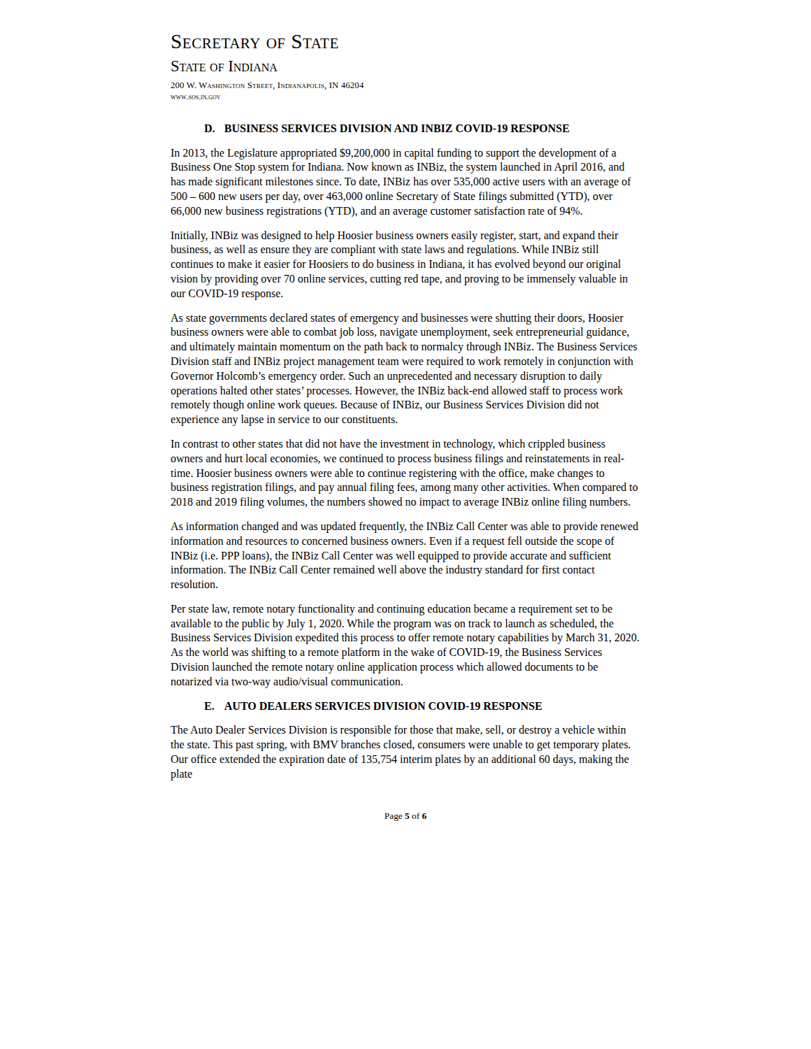Secretary of State
State of Indiana
200 W. Washington Street, Indianapolis, IN 46204
www.sos.in.gov
D. BUSINESS SERVICES DIVISION AND INBIZ COVID-19 RESPONSE
In 2013, the Legislature appropriated $9,200,000 in capital funding to support the development of a Business One Stop system for Indiana. Now known as INBiz, the system launched in April 2016, and has made significant milestones since. To date, INBiz has over 535,000 active users with an average of 500 – 600 new users per day, over 463,000 online Secretary of State filings submitted (YTD), over 66,000 new business registrations (YTD), and an average customer satisfaction rate of 94%.
Initially, INBiz was designed to help Hoosier business owners easily register, start, and expand their business, as well as ensure they are compliant with state laws and regulations. While INBiz still continues to make it easier for Hoosiers to do business in Indiana, it has evolved beyond our original vision by providing over 70 online services, cutting red tape, and proving to be immensely valuable in our COVID-19 response.
As state governments declared states of emergency and businesses were shutting their doors, Hoosier business owners were able to combat job loss, navigate unemployment, seek entrepreneurial guidance, and ultimately maintain momentum on the path back to normalcy through INBiz. The Business Services Division staff and INBiz project management team were required to work remotely in conjunction with Governor Holcomb’s emergency order. Such an unprecedented and necessary disruption to daily operations halted other states’ processes. However, the INBiz back-end allowed staff to process work remotely though online work queues. Because of INBiz, our Business Services Division did not experience any lapse in service to our constituents.
In contrast to other states that did not have the investment in technology, which crippled business owners and hurt local economies, we continued to process business filings and reinstatements in real-time. Hoosier business owners were able to continue registering with the office, make changes to business registration filings, and pay annual filing fees, among many other activities. When compared to 2018 and 2019 filing volumes, the numbers showed no impact to average INBiz online filing numbers.
As information changed and was updated frequently, the INBiz Call Center was able to provide renewed information and resources to concerned business owners. Even if a request fell outside the scope of INBiz (i.e. PPP loans), the INBiz Call Center was well equipped to provide accurate and sufficient information. The INBiz Call Center remained well above the industry standard for first contact resolution.
Per state law, remote notary functionality and continuing education became a requirement set to be available to the public by July 1, 2020. While the program was on track to launch as scheduled, the Business Services Division expedited this process to offer remote notary capabilities by March 31, 2020. As the world was shifting to a remote platform in the wake of COVID-19, the Business Services Division launched the remote notary online application process which allowed documents to be notarized via two-way audio/visual communication.
E. AUTO DEALERS SERVICES DIVISION COVID-19 RESPONSE
The Auto Dealer Services Division is responsible for those that make, sell, or destroy a vehicle within the state. This past spring, with BMV branches closed, consumers were unable to get temporary plates. Our office extended the expiration date of 135,754 interim plates by an additional 60 days, making the plate
Page 5 of 6